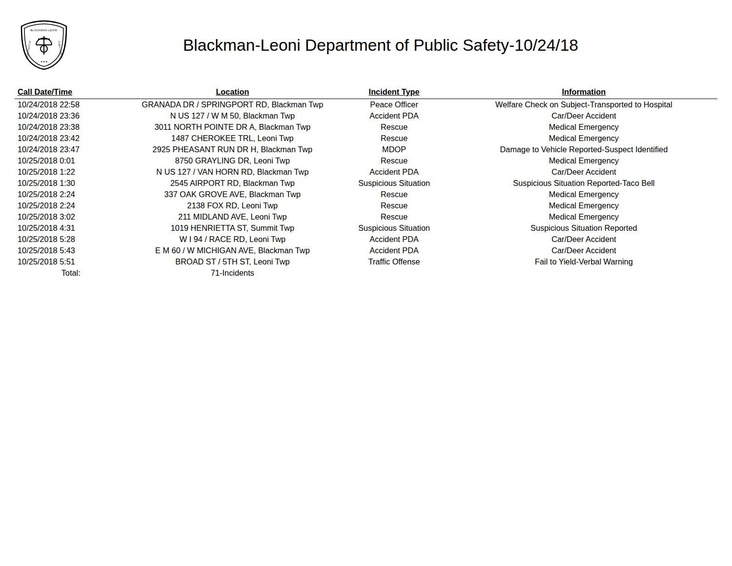BLACKMAN-LEONI DEPARTMENT OF PUBLIC SAFETY ★ ★ ★
Blackman-Leoni Department of Public Safety-10/24/18
| Call Date/Time | Location | Incident Type | Information |
| --- | --- | --- | --- |
| 10/24/2018 22:58 | GRANADA DR / SPRINGPORT RD, Blackman Twp | Peace Officer | Welfare Check on Subject-Transported to Hospital |
| 10/24/2018 23:36 | N US 127 / W M 50, Blackman Twp | Accident PDA | Car/Deer Accident |
| 10/24/2018 23:38 | 3011 NORTH POINTE DR A, Blackman Twp | Rescue | Medical Emergency |
| 10/24/2018 23:42 | 1487 CHEROKEE TRL, Leoni Twp | Rescue | Medical Emergency |
| 10/24/2018 23:47 | 2925 PHEASANT RUN DR H, Blackman Twp | MDOP | Damage to Vehicle Reported-Suspect Identified |
| 10/25/2018 0:01 | 8750 GRAYLING DR, Leoni Twp | Rescue | Medical Emergency |
| 10/25/2018 1:22 | N US 127 / VAN HORN RD, Blackman Twp | Accident PDA | Car/Deer Accident |
| 10/25/2018 1:30 | 2545 AIRPORT RD, Blackman Twp | Suspicious Situation | Suspicious Situation Reported-Taco Bell |
| 10/25/2018 2:24 | 337 OAK GROVE AVE, Blackman Twp | Rescue | Medical Emergency |
| 10/25/2018 2:24 | 2138 FOX RD, Leoni Twp | Rescue | Medical Emergency |
| 10/25/2018 3:02 | 211 MIDLAND AVE, Leoni Twp | Rescue | Medical Emergency |
| 10/25/2018 4:31 | 1019 HENRIETTA ST, Summit Twp | Suspicious Situation | Suspicious Situation Reported |
| 10/25/2018 5:28 | W I 94 / RACE RD, Leoni Twp | Accident PDA | Car/Deer Accident |
| 10/25/2018 5:43 | E M 60 / W MICHIGAN AVE, Blackman Twp | Accident PDA | Car/Deer Accident |
| 10/25/2018 5:51 | BROAD ST / 5TH ST, Leoni Twp | Traffic Offense | Fail to Yield-Verbal Warning |
| Total: | 71-Incidents | | |